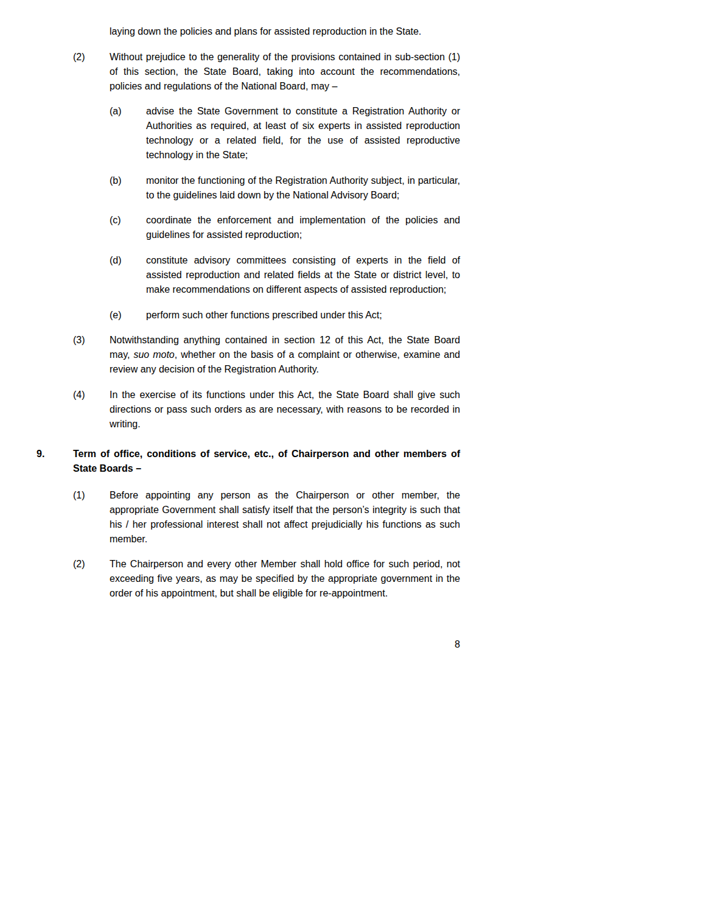laying down the policies and plans for assisted reproduction in the State.
(2)
Without prejudice to the generality of the provisions contained in sub-section (1) of this section, the State Board, taking into account the recommendations, policies and regulations of the National Board, may –
(a)
advise the State Government to constitute a Registration Authority or Authorities as required, at least of six experts in assisted reproduction technology or a related field, for the use of assisted reproductive technology in the State;
(b)
monitor the functioning of the Registration Authority subject, in particular, to the guidelines laid down by the National Advisory Board;
(c)
coordinate the enforcement and implementation of the policies and guidelines for assisted reproduction;
(d)
constitute advisory committees consisting of experts in the field of assisted reproduction and related fields at the State or district level, to make recommendations on different aspects of assisted reproduction;
(e)
perform such other functions prescribed under this Act;
(3)
Notwithstanding anything contained in section 12 of this Act, the State Board may, suo moto, whether on the basis of a complaint or otherwise, examine and review any decision of the Registration Authority.
(4)
In the exercise of its functions under this Act, the State Board shall give such directions or pass such orders as are necessary, with reasons to be recorded in writing.
9.
Term of office, conditions of service, etc., of Chairperson and other members of State Boards –
(1)
Before appointing any person as the Chairperson or other member, the appropriate Government shall satisfy itself that the person’s integrity is such that his / her professional interest shall not affect prejudicially his functions as such member.
(2)
The Chairperson and every other Member shall hold office for such period, not exceeding five years, as may be specified by the appropriate government in the order of his appointment, but shall be eligible for re-appointment.
8